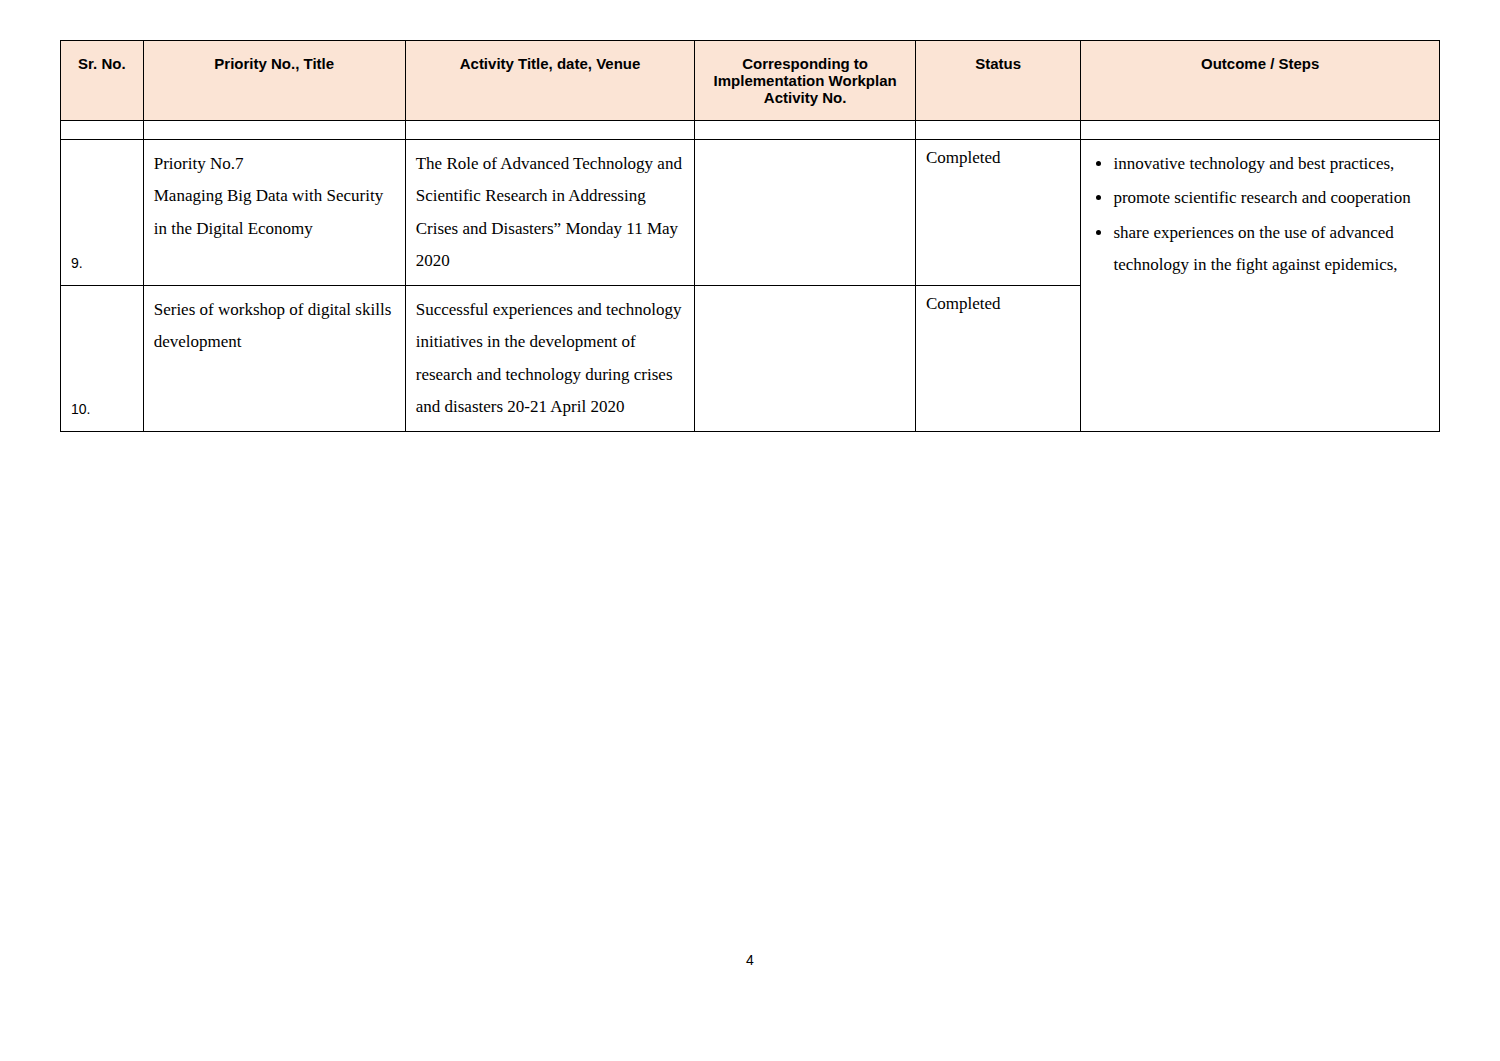| Sr. No. | Priority No., Title | Activity Title, date, Venue | Corresponding to Implementation Workplan Activity No. | Status | Outcome / Steps |
| --- | --- | --- | --- | --- | --- |
| 9. | Priority No.7 Managing Big Data with Security in the Digital Economy | The Role of Advanced Technology and Scientific Research in Addressing Crises and Disasters” Monday 11 May 2020 | | Completed | innovative technology and best practices, promote scientific research and cooperation share experiences on the use of advanced technology in the fight against epidemics, |
| 10. | Series of workshop of digital skills development | Successful experiences and technology initiatives in the development of research and technology during crises and disasters 20-21 April 2020 | | Completed |
4